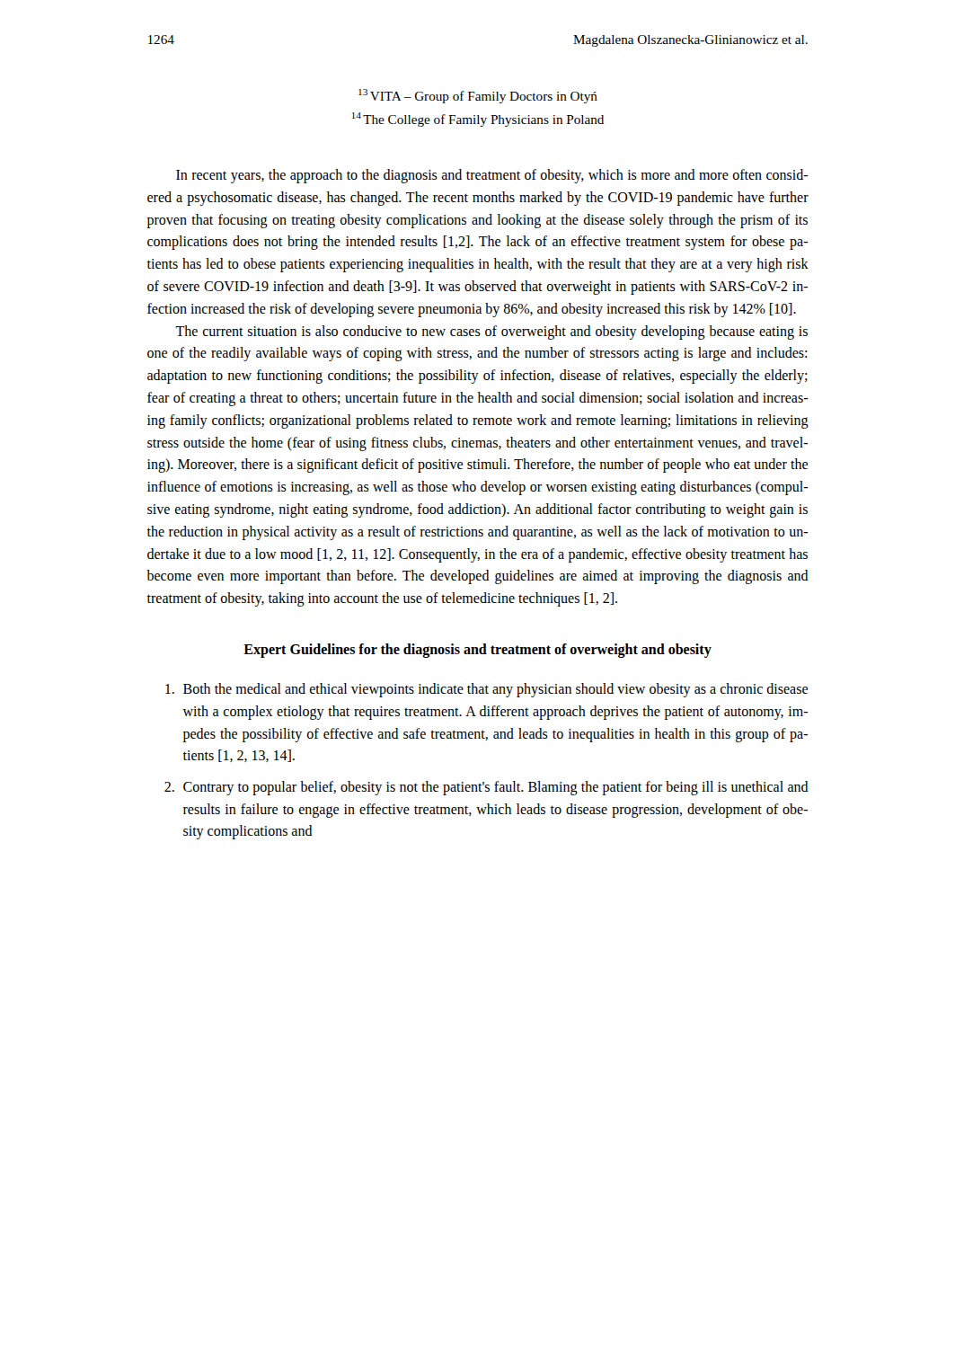1264 Magdalena Olszanecka-Glinianowicz et al.
13VITA – Group of Family Doctors in Otyń
14The College of Family Physicians in Poland
In recent years, the approach to the diagnosis and treatment of obesity, which is more and more often considered a psychosomatic disease, has changed. The recent months marked by the COVID-19 pandemic have further proven that focusing on treating obesity complications and looking at the disease solely through the prism of its complications does not bring the intended results [1,2]. The lack of an effective treatment system for obese patients has led to obese patients experiencing inequalities in health, with the result that they are at a very high risk of severe COVID-19 infection and death [3-9]. It was observed that overweight in patients with SARS-CoV-2 infection increased the risk of developing severe pneumonia by 86%, and obesity increased this risk by 142% [10].
The current situation is also conducive to new cases of overweight and obesity developing because eating is one of the readily available ways of coping with stress, and the number of stressors acting is large and includes: adaptation to new functioning conditions; the possibility of infection, disease of relatives, especially the elderly; fear of creating a threat to others; uncertain future in the health and social dimension; social isolation and increasing family conflicts; organizational problems related to remote work and remote learning; limitations in relieving stress outside the home (fear of using fitness clubs, cinemas, theaters and other entertainment venues, and traveling). Moreover, there is a significant deficit of positive stimuli. Therefore, the number of people who eat under the influence of emotions is increasing, as well as those who develop or worsen existing eating disturbances (compulsive eating syndrome, night eating syndrome, food addiction). An additional factor contributing to weight gain is the reduction in physical activity as a result of restrictions and quarantine, as well as the lack of motivation to undertake it due to a low mood [1, 2, 11, 12]. Consequently, in the era of a pandemic, effective obesity treatment has become even more important than before. The developed guidelines are aimed at improving the diagnosis and treatment of obesity, taking into account the use of telemedicine techniques [1, 2].
Expert Guidelines for the diagnosis and treatment of overweight and obesity
Both the medical and ethical viewpoints indicate that any physician should view obesity as a chronic disease with a complex etiology that requires treatment. A different approach deprives the patient of autonomy, impedes the possibility of effective and safe treatment, and leads to inequalities in health in this group of patients [1, 2, 13, 14].
Contrary to popular belief, obesity is not the patient's fault. Blaming the patient for being ill is unethical and results in failure to engage in effective treatment, which leads to disease progression, development of obesity complications and